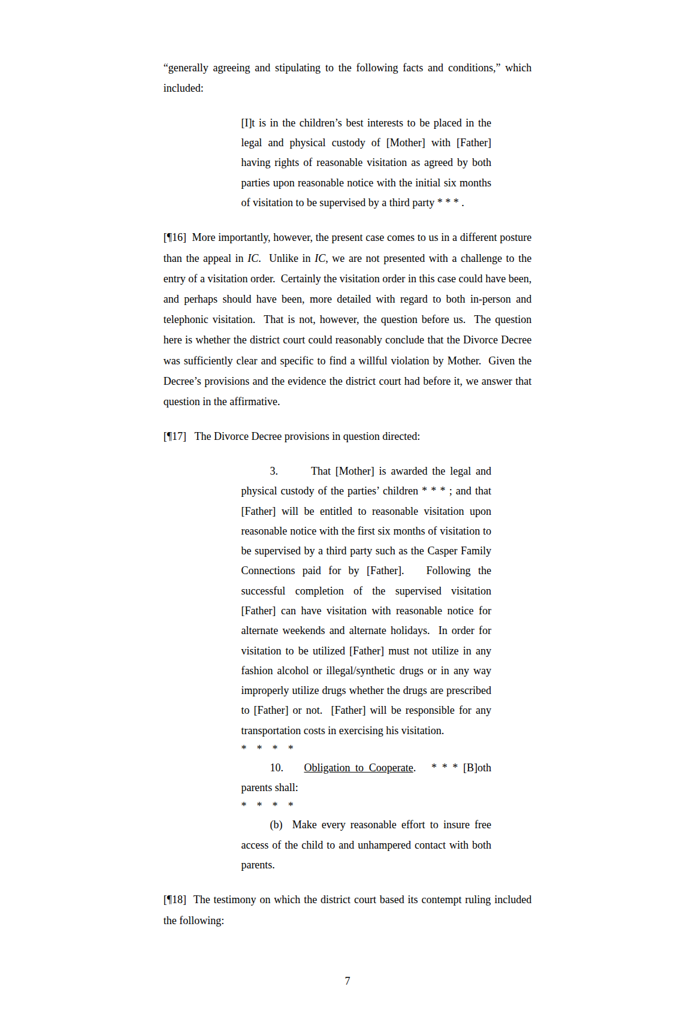“generally agreeing and stipulating to the following facts and conditions,” which included:
[I]t is in the children’s best interests to be placed in the legal and physical custody of [Mother] with [Father] having rights of reasonable visitation as agreed by both parties upon reasonable notice with the initial six months of visitation to be supervised by a third party * * * .
[¶16] More importantly, however, the present case comes to us in a different posture than the appeal in IC. Unlike in IC, we are not presented with a challenge to the entry of a visitation order. Certainly the visitation order in this case could have been, and perhaps should have been, more detailed with regard to both in-person and telephonic visitation. That is not, however, the question before us. The question here is whether the district court could reasonably conclude that the Divorce Decree was sufficiently clear and specific to find a willful violation by Mother. Given the Decree’s provisions and the evidence the district court had before it, we answer that question in the affirmative.
[¶17] The Divorce Decree provisions in question directed:
3. That [Mother] is awarded the legal and physical custody of the parties’ children * * * ; and that [Father] will be entitled to reasonable visitation upon reasonable notice with the first six months of visitation to be supervised by a third party such as the Casper Family Connections paid for by [Father]. Following the successful completion of the supervised visitation [Father] can have visitation with reasonable notice for alternate weekends and alternate holidays. In order for visitation to be utilized [Father] must not utilize in any fashion alcohol or illegal/synthetic drugs or in any way improperly utilize drugs whether the drugs are prescribed to [Father] or not. [Father] will be responsible for any transportation costs in exercising his visitation.
* * * *
10. Obligation to Cooperate. * * * [B]oth parents shall:
* * * *
(b) Make every reasonable effort to insure free access of the child to and unhampered contact with both parents.
[¶18] The testimony on which the district court based its contempt ruling included the following:
7